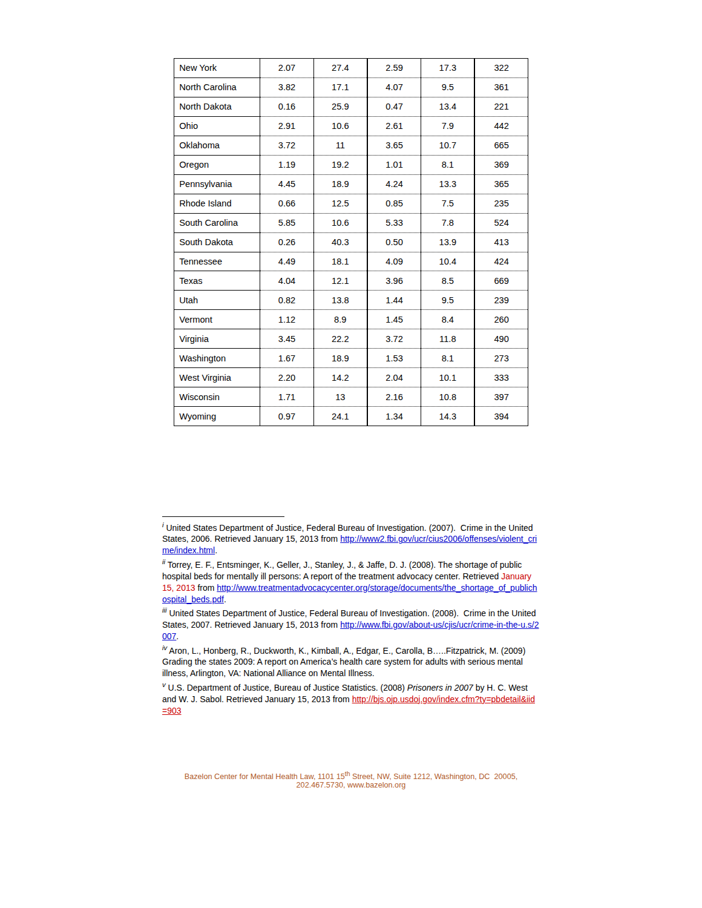| New York | 2.07 | 27.4 | 2.59 | 17.3 | 322 |
| North Carolina | 3.82 | 17.1 | 4.07 | 9.5 | 361 |
| North Dakota | 0.16 | 25.9 | 0.47 | 13.4 | 221 |
| Ohio | 2.91 | 10.6 | 2.61 | 7.9 | 442 |
| Oklahoma | 3.72 | 11 | 3.65 | 10.7 | 665 |
| Oregon | 1.19 | 19.2 | 1.01 | 8.1 | 369 |
| Pennsylvania | 4.45 | 18.9 | 4.24 | 13.3 | 365 |
| Rhode Island | 0.66 | 12.5 | 0.85 | 7.5 | 235 |
| South Carolina | 5.85 | 10.6 | 5.33 | 7.8 | 524 |
| South Dakota | 0.26 | 40.3 | 0.50 | 13.9 | 413 |
| Tennessee | 4.49 | 18.1 | 4.09 | 10.4 | 424 |
| Texas | 4.04 | 12.1 | 3.96 | 8.5 | 669 |
| Utah | 0.82 | 13.8 | 1.44 | 9.5 | 239 |
| Vermont | 1.12 | 8.9 | 1.45 | 8.4 | 260 |
| Virginia | 3.45 | 22.2 | 3.72 | 11.8 | 490 |
| Washington | 1.67 | 18.9 | 1.53 | 8.1 | 273 |
| West Virginia | 2.20 | 14.2 | 2.04 | 10.1 | 333 |
| Wisconsin | 1.71 | 13 | 2.16 | 10.8 | 397 |
| Wyoming | 0.97 | 24.1 | 1.34 | 14.3 | 394 |
i United States Department of Justice, Federal Bureau of Investigation. (2007). Crime in the United States, 2006. Retrieved January 15, 2013 from http://www2.fbi.gov/ucr/cius2006/offenses/violent_crime/index.html.
ii Torrey, E. F., Entsminger, K., Geller, J., Stanley, J., & Jaffe, D. J. (2008). The shortage of public hospital beds for mentally ill persons: A report of the treatment advocacy center. Retrieved January 15, 2013 from http://www.treatmentadvocacycenter.org/storage/documents/the_shortage_of_publichospital_beds.pdf.
iii United States Department of Justice, Federal Bureau of Investigation. (2008). Crime in the United States, 2007. Retrieved January 15, 2013 from http://www.fbi.gov/about-us/cjis/ucr/crime-in-the-u.s/2007.
iv Aron, L., Honberg, R., Duckworth, K., Kimball, A., Edgar, E., Carolla, B…..Fitzpatrick, M. (2009) Grading the states 2009: A report on America’s health care system for adults with serious mental illness, Arlington, VA: National Alliance on Mental Illness.
v U.S. Department of Justice, Bureau of Justice Statistics. (2008) Prisoners in 2007 by H. C. West and W. J. Sabol. Retrieved January 15, 2013 from http://bjs.ojp.usdoj.gov/index.cfm?ty=pbdetail&iid=903
Bazelon Center for Mental Health Law, 1101 15th Street, NW, Suite 1212, Washington, DC 20005, 202.467.5730, www.bazelon.org